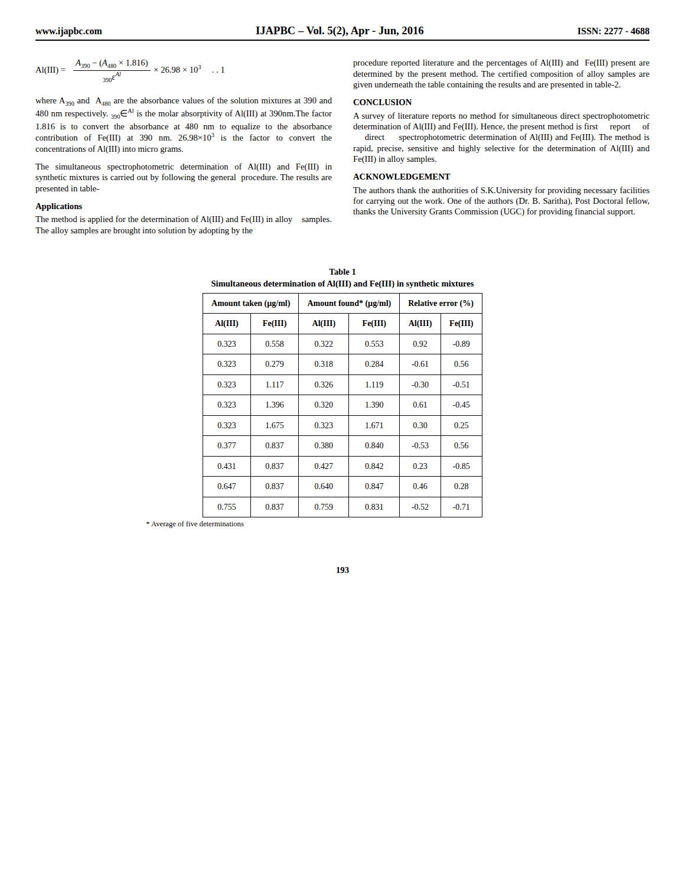www.ijapbc.com IJAPBC – Vol. 5(2), Apr - Jun, 2016 ISSN: 2277 - 4688
Al(III) = A390 − (A480 × 1.816) 390εAl × 26.98 × 103 . . 1
where A390 and A480 are the absorbance values of the solution mixtures at 390 and 480 nm respectively. 390∈Al is the molar absorptivity of Al(III) at 390nm.The factor 1.816 is to convert the absorbance at 480 nm to equalize to the absorbance contribution of Fe(III) at 390 nm. 26.98×103 is the factor to convert the concentrations of Al(III) into micro grams.
The simultaneous spectrophotometric determination of Al(III) and Fe(III) in synthetic mixtures is carried out by following the general procedure. The results are presented in table-
Applications
The method is applied for the determination of Al(III) and Fe(III) in alloy samples. The alloy samples are brought into solution by adopting by the
procedure reported literature and the percentages of Al(III) and Fe(III) present are determined by the present method. The certified composition of alloy samples are given underneath the table containing the results and are presented in table-2.
CONCLUSION
A survey of literature reports no method for simultaneous direct spectrophotometric determination of Al(III) and Fe(III). Hence, the present method is first report of direct spectrophotometric determination of Al(III) and Fe(III). The method is rapid, precise, sensitive and highly selective for the determination of Al(III) and Fe(III) in alloy samples.
ACKNOWLEDGEMENT
The authors thank the authorities of S.K.University for providing necessary facilities for carrying out the work. One of the authors (Dr. B. Saritha), Post Doctoral fellow, thanks the University Grants Commission (UGC) for providing financial support.
Table 1
Simultaneous determination of Al(III) and Fe(III) in synthetic mixtures
| Amount taken (µg/ml) | Amount found* (µg/ml) | Relative error (%) |
| --- | --- | --- |
| Al(III) | Fe(III) | Al(III) | Fe(III) | Al(III) | Fe(III) |
| 0.323 | 0.558 | 0.322 | 0.553 | 0.92 | -0.89 |
| 0.323 | 0.279 | 0.318 | 0.284 | -0.61 | 0.56 |
| 0.323 | 1.117 | 0.326 | 1.119 | -0.30 | -0.51 |
| 0.323 | 1.396 | 0.320 | 1.390 | 0.61 | -0.45 |
| 0.323 | 1.675 | 0.323 | 1.671 | 0.30 | 0.25 |
| 0.377 | 0.837 | 0.380 | 0.840 | -0.53 | 0.56 |
| 0.431 | 0.837 | 0.427 | 0.842 | 0.23 | -0.85 |
| 0.647 | 0.837 | 0.640 | 0.847 | 0.46 | 0.28 |
| 0.755 | 0.837 | 0.759 | 0.831 | -0.52 | -0.71 |
* Average of five determinations
193